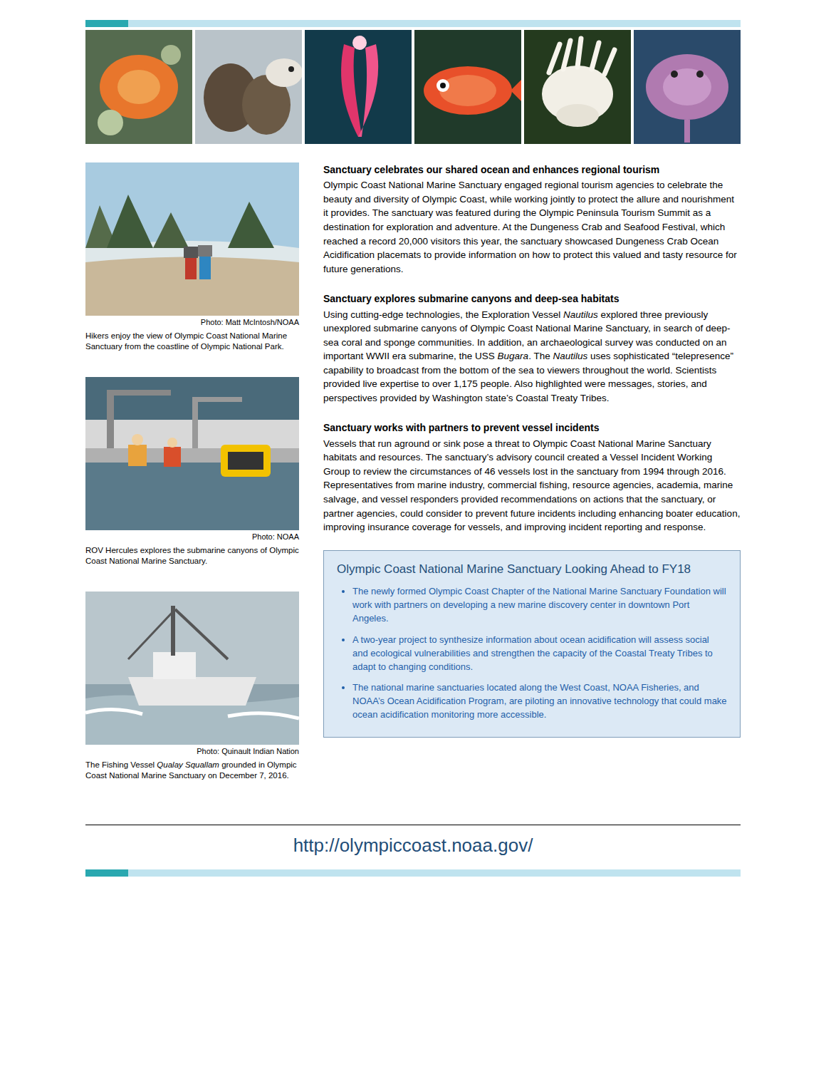Photo: Matt McIntosh/NOAA
Hikers enjoy the view of Olympic Coast National Marine Sanctuary from the coastline of Olympic National Park.
Photo: NOAA
ROV Hercules explores the submarine canyons of Olympic Coast National Marine Sanctuary.
Photo: Quinault Indian Nation
The Fishing Vessel Qualay Squallam grounded in Olympic Coast National Marine Sanctuary on December 7, 2016.
Sanctuary celebrates our shared ocean and enhances regional tourism
Olympic Coast National Marine Sanctuary engaged regional tourism agencies to celebrate the beauty and diversity of Olympic Coast, while working jointly to protect the allure and nourishment it provides. The sanctuary was featured during the Olympic Peninsula Tourism Summit as a destination for exploration and adventure. At the Dungeness Crab and Seafood Festival, which reached a record 20,000 visitors this year, the sanctuary showcased Dungeness Crab Ocean Acidification placemats to provide information on how to protect this valued and tasty resource for future generations.
Sanctuary explores submarine canyons and deep-sea habitats
Using cutting-edge technologies, the Exploration Vessel Nautilus explored three previously unexplored submarine canyons of Olympic Coast National Marine Sanctuary, in search of deep-sea coral and sponge communities. In addition, an archaeological survey was conducted on an important WWII era submarine, the USS Bugara. The Nautilus uses sophisticated “telepresence” capability to broadcast from the bottom of the sea to viewers throughout the world. Scientists provided live expertise to over 1,175 people. Also highlighted were messages, stories, and perspectives provided by Washington state’s Coastal Treaty Tribes.
Sanctuary works with partners to prevent vessel incidents
Vessels that run aground or sink pose a threat to Olympic Coast National Marine Sanctuary habitats and resources. The sanctuary’s advisory council created a Vessel Incident Working Group to review the circumstances of 46 vessels lost in the sanctuary from 1994 through 2016. Representatives from marine industry, commercial fishing, resource agencies, academia, marine salvage, and vessel responders provided recommendations on actions that the sanctuary, or partner agencies, could consider to prevent future incidents including enhancing boater education, improving insurance coverage for vessels, and improving incident reporting and response.
Olympic Coast National Marine Sanctuary Looking Ahead to FY18
The newly formed Olympic Coast Chapter of the National Marine Sanctuary Foundation will work with partners on developing a new marine discovery center in downtown Port Angeles.
A two-year project to synthesize information about ocean acidification will assess social and ecological vulnerabilities and strengthen the capacity of the Coastal Treaty Tribes to adapt to changing conditions.
The national marine sanctuaries located along the West Coast, NOAA Fisheries, and NOAA’s Ocean Acidification Program, are piloting an innovative technology that could make ocean acidification monitoring more accessible.
http://olympiccoast.noaa.gov/